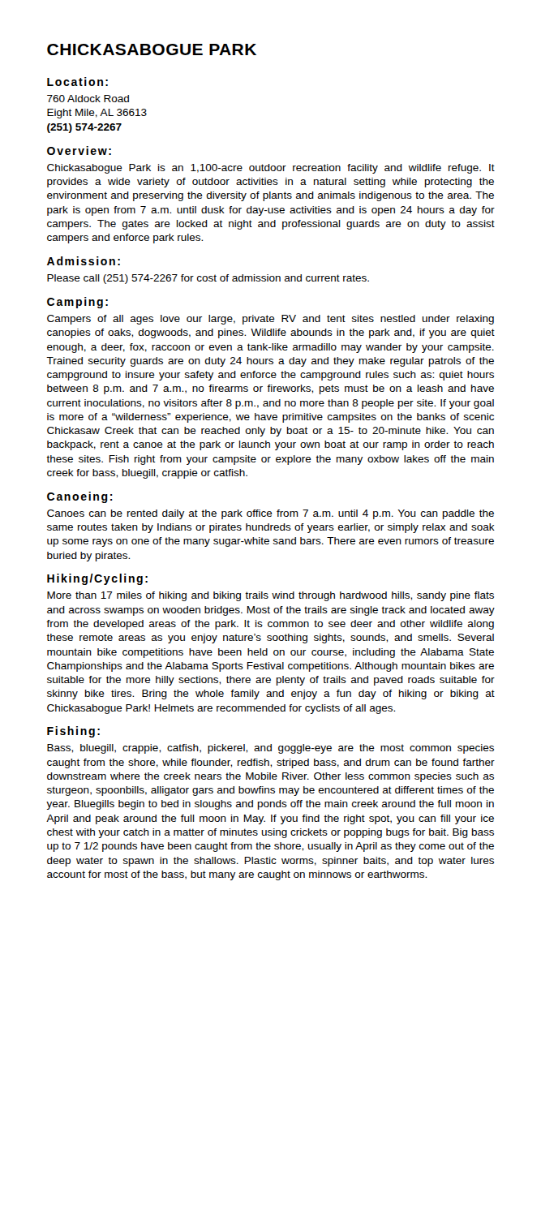Chickasabogue Park
Location:
760 Aldock Road
Eight Mile, AL 36613
(251) 574-2267
Overview:
Chickasabogue Park is an 1,100-acre outdoor recreation facility and wildlife refuge. It provides a wide variety of outdoor activities in a natural setting while protecting the environment and preserving the diversity of plants and animals indigenous to the area. The park is open from 7 a.m. until dusk for day-use activities and is open 24 hours a day for campers. The gates are locked at night and professional guards are on duty to assist campers and enforce park rules.
Admission:
Please call (251) 574-2267 for cost of admission and current rates.
Camping:
Campers of all ages love our large, private RV and tent sites nestled under relaxing canopies of oaks, dogwoods, and pines. Wildlife abounds in the park and, if you are quiet enough, a deer, fox, raccoon or even a tank-like armadillo may wander by your campsite. Trained security guards are on duty 24 hours a day and they make regular patrols of the campground to insure your safety and enforce the campground rules such as: quiet hours between 8 p.m. and 7 a.m., no firearms or fireworks, pets must be on a leash and have current inoculations, no visitors after 8 p.m., and no more than 8 people per site. If your goal is more of a “wilderness” experience, we have primitive campsites on the banks of scenic Chickasaw Creek that can be reached only by boat or a 15- to 20-minute hike. You can backpack, rent a canoe at the park or launch your own boat at our ramp in order to reach these sites. Fish right from your campsite or explore the many oxbow lakes off the main creek for bass, bluegill, crappie or catfish.
Canoeing:
Canoes can be rented daily at the park office from 7 a.m. until 4 p.m. You can paddle the same routes taken by Indians or pirates hundreds of years earlier, or simply relax and soak up some rays on one of the many sugar-white sand bars. There are even rumors of treasure buried by pirates.
Hiking/Cycling:
More than 17 miles of hiking and biking trails wind through hardwood hills, sandy pine flats and across swamps on wooden bridges. Most of the trails are single track and located away from the developed areas of the park. It is common to see deer and other wildlife along these remote areas as you enjoy nature’s soothing sights, sounds, and smells. Several mountain bike competitions have been held on our course, including the Alabama State Championships and the Alabama Sports Festival competitions. Although mountain bikes are suitable for the more hilly sections, there are plenty of trails and paved roads suitable for skinny bike tires. Bring the whole family and enjoy a fun day of hiking or biking at Chickasabogue Park! Helmets are recommended for cyclists of all ages.
Fishing:
Bass, bluegill, crappie, catfish, pickerel, and goggle-eye are the most common species caught from the shore, while flounder, redfish, striped bass, and drum can be found farther downstream where the creek nears the Mobile River. Other less common species such as sturgeon, spoonbills, alligator gars and bowfins may be encountered at different times of the year. Bluegills begin to bed in sloughs and ponds off the main creek around the full moon in April and peak around the full moon in May. If you find the right spot, you can fill your ice chest with your catch in a matter of minutes using crickets or popping bugs for bait. Big bass up to 7 1/2 pounds have been caught from the shore, usually in April as they come out of the deep water to spawn in the shallows. Plastic worms, spinner baits, and top water lures account for most of the bass, but many are caught on minnows or earthworms.